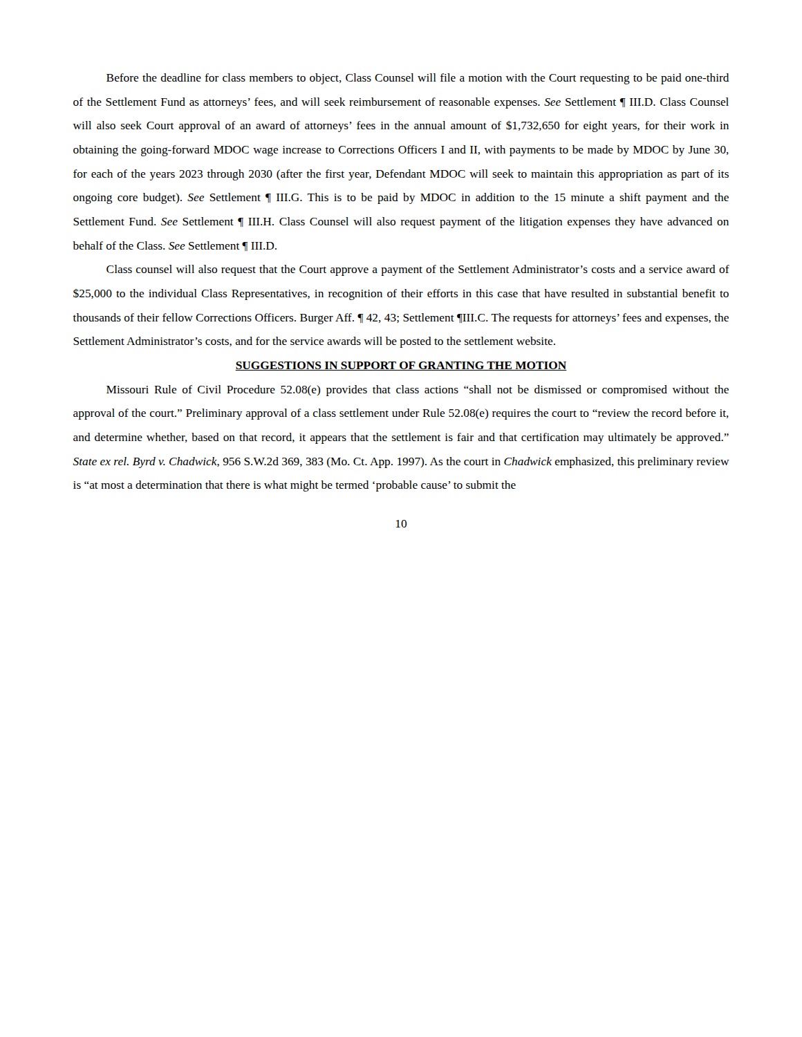Before the deadline for class members to object, Class Counsel will file a motion with the Court requesting to be paid one-third of the Settlement Fund as attorneys’ fees, and will seek reimbursement of reasonable expenses. See Settlement ¶ III.D. Class Counsel will also seek Court approval of an award of attorneys’ fees in the annual amount of $1,732,650 for eight years, for their work in obtaining the going-forward MDOC wage increase to Corrections Officers I and II, with payments to be made by MDOC by June 30, for each of the years 2023 through 2030 (after the first year, Defendant MDOC will seek to maintain this appropriation as part of its ongoing core budget). See Settlement ¶ III.G. This is to be paid by MDOC in addition to the 15 minute a shift payment and the Settlement Fund. See Settlement ¶ III.H. Class Counsel will also request payment of the litigation expenses they have advanced on behalf of the Class. See Settlement ¶ III.D.
Class counsel will also request that the Court approve a payment of the Settlement Administrator’s costs and a service award of $25,000 to the individual Class Representatives, in recognition of their efforts in this case that have resulted in substantial benefit to thousands of their fellow Corrections Officers. Burger Aff. ¶ 42, 43; Settlement ¶III.C. The requests for attorneys’ fees and expenses, the Settlement Administrator’s costs, and for the service awards will be posted to the settlement website.
SUGGESTIONS IN SUPPORT OF GRANTING THE MOTION
Missouri Rule of Civil Procedure 52.08(e) provides that class actions “shall not be dismissed or compromised without the approval of the court.” Preliminary approval of a class settlement under Rule 52.08(e) requires the court to “review the record before it, and determine whether, based on that record, it appears that the settlement is fair and that certification may ultimately be approved.” State ex rel. Byrd v. Chadwick, 956 S.W.2d 369, 383 (Mo. Ct. App. 1997). As the court in Chadwick emphasized, this preliminary review is “at most a determination that there is what might be termed ‘probable cause’ to submit the
10